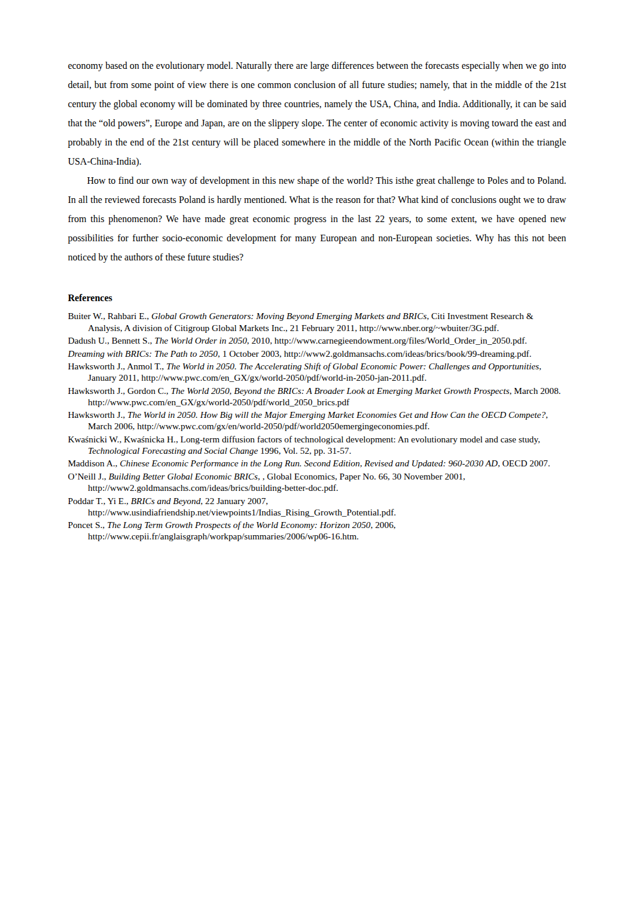economy based on the evolutionary model. Naturally there are large differences between the forecasts especially when we go into detail, but from some point of view there is one common conclusion of all future studies; namely, that in the middle of the 21st century the global economy will be dominated by three countries, namely the USA, China, and India. Additionally, it can be said that the “old powers”, Europe and Japan, are on the slippery slope. The center of economic activity is moving toward the east and probably in the end of the 21st century will be placed somewhere in the middle of the North Pacific Ocean (within the triangle USA-China-India).
How to find our own way of development in this new shape of the world? This isthe great challenge to Poles and to Poland. In all the reviewed forecasts Poland is hardly mentioned. What is the reason for that? What kind of conclusions ought we to draw from this phenomenon? We have made great economic progress in the last 22 years, to some extent, we have opened new possibilities for further socio-economic development for many European and non-European societies. Why has this not been noticed by the authors of these future studies?
References
Buiter W., Rahbari E., Global Growth Generators: Moving Beyond Emerging Markets and BRICs, Citi Investment Research & Analysis, A division of Citigroup Global Markets Inc., 21 February 2011, http://www.nber.org/~wbuiter/3G.pdf.
Dadush U., Bennett S., The World Order in 2050, 2010, http://www.carnegieendowment.org/files/World_Order_in_2050.pdf.
Dreaming with BRICs: The Path to 2050, 1 October 2003, http://www2.goldmansachs.com/ideas/brics/book/99-dreaming.pdf.
Hawksworth J., Anmol T., The World in 2050. The Accelerating Shift of Global Economic Power: Challenges and Opportunities, January 2011, http://www.pwc.com/en_GX/gx/world-2050/pdf/world-in-2050-jan-2011.pdf.
Hawksworth J., Gordon C., The World 2050, Beyond the BRICs: A Broader Look at Emerging Market Growth Prospects, March 2008. http://www.pwc.com/en_GX/gx/world-2050/pdf/world_2050_brics.pdf
Hawksworth J., The World in 2050. How Big will the Major Emerging Market Economies Get and How Can the OECD Compete?, March 2006, http://www.pwc.com/gx/en/world-2050/pdf/world2050emergingeconomies.pdf.
Kwaśnicki W., Kwaśnicka H., Long-term diffusion factors of technological development: An evolutionary model and case study, Technological Forecasting and Social Change 1996, Vol. 52, pp. 31-57.
Maddison A., Chinese Economic Performance in the Long Run. Second Edition, Revised and Updated: 960-2030 AD, OECD 2007.
O’Neill J., Building Better Global Economic BRICs, , Global Economics, Paper No. 66, 30 November 2001, http://www2.goldmansachs.com/ideas/brics/building-better-doc.pdf.
Poddar T., Yi E., BRICs and Beyond, 22 January 2007, http://www.usindiafriendship.net/viewpoints1/Indias_Rising_Growth_Potential.pdf.
Poncet S., The Long Term Growth Prospects of the World Economy: Horizon 2050, 2006, http://www.cepii.fr/anglaisgraph/workpap/summaries/2006/wp06-16.htm.